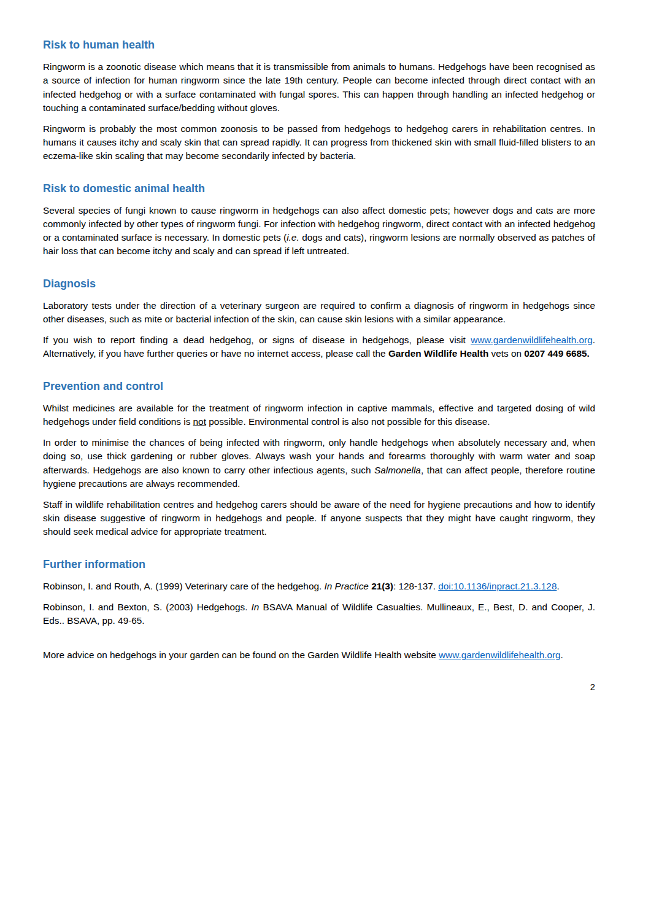Risk to human health
Ringworm is a zoonotic disease which means that it is transmissible from animals to humans. Hedgehogs have been recognised as a source of infection for human ringworm since the late 19th century. People can become infected through direct contact with an infected hedgehog or with a surface contaminated with fungal spores. This can happen through handling an infected hedgehog or touching a contaminated surface/bedding without gloves.
Ringworm is probably the most common zoonosis to be passed from hedgehogs to hedgehog carers in rehabilitation centres. In humans it causes itchy and scaly skin that can spread rapidly. It can progress from thickened skin with small fluid-filled blisters to an eczema-like skin scaling that may become secondarily infected by bacteria.
Risk to domestic animal health
Several species of fungi known to cause ringworm in hedgehogs can also affect domestic pets; however dogs and cats are more commonly infected by other types of ringworm fungi. For infection with hedgehog ringworm, direct contact with an infected hedgehog or a contaminated surface is necessary. In domestic pets (i.e. dogs and cats), ringworm lesions are normally observed as patches of hair loss that can become itchy and scaly and can spread if left untreated.
Diagnosis
Laboratory tests under the direction of a veterinary surgeon are required to confirm a diagnosis of ringworm in hedgehogs since other diseases, such as mite or bacterial infection of the skin, can cause skin lesions with a similar appearance.
If you wish to report finding a dead hedgehog, or signs of disease in hedgehogs, please visit www.gardenwildlifehealth.org. Alternatively, if you have further queries or have no internet access, please call the Garden Wildlife Health vets on 0207 449 6685.
Prevention and control
Whilst medicines are available for the treatment of ringworm infection in captive mammals, effective and targeted dosing of wild hedgehogs under field conditions is not possible. Environmental control is also not possible for this disease.
In order to minimise the chances of being infected with ringworm, only handle hedgehogs when absolutely necessary and, when doing so, use thick gardening or rubber gloves. Always wash your hands and forearms thoroughly with warm water and soap afterwards. Hedgehogs are also known to carry other infectious agents, such Salmonella, that can affect people, therefore routine hygiene precautions are always recommended.
Staff in wildlife rehabilitation centres and hedgehog carers should be aware of the need for hygiene precautions and how to identify skin disease suggestive of ringworm in hedgehogs and people. If anyone suspects that they might have caught ringworm, they should seek medical advice for appropriate treatment.
Further information
Robinson, I. and Routh, A. (1999) Veterinary care of the hedgehog. In Practice 21(3): 128-137. doi:10.1136/inpract.21.3.128.
Robinson, I. and Bexton, S. (2003) Hedgehogs. In BSAVA Manual of Wildlife Casualties. Mullineaux, E., Best, D. and Cooper, J. Eds.. BSAVA, pp. 49-65.
More advice on hedgehogs in your garden can be found on the Garden Wildlife Health website www.gardenwildlifehealth.org.
2